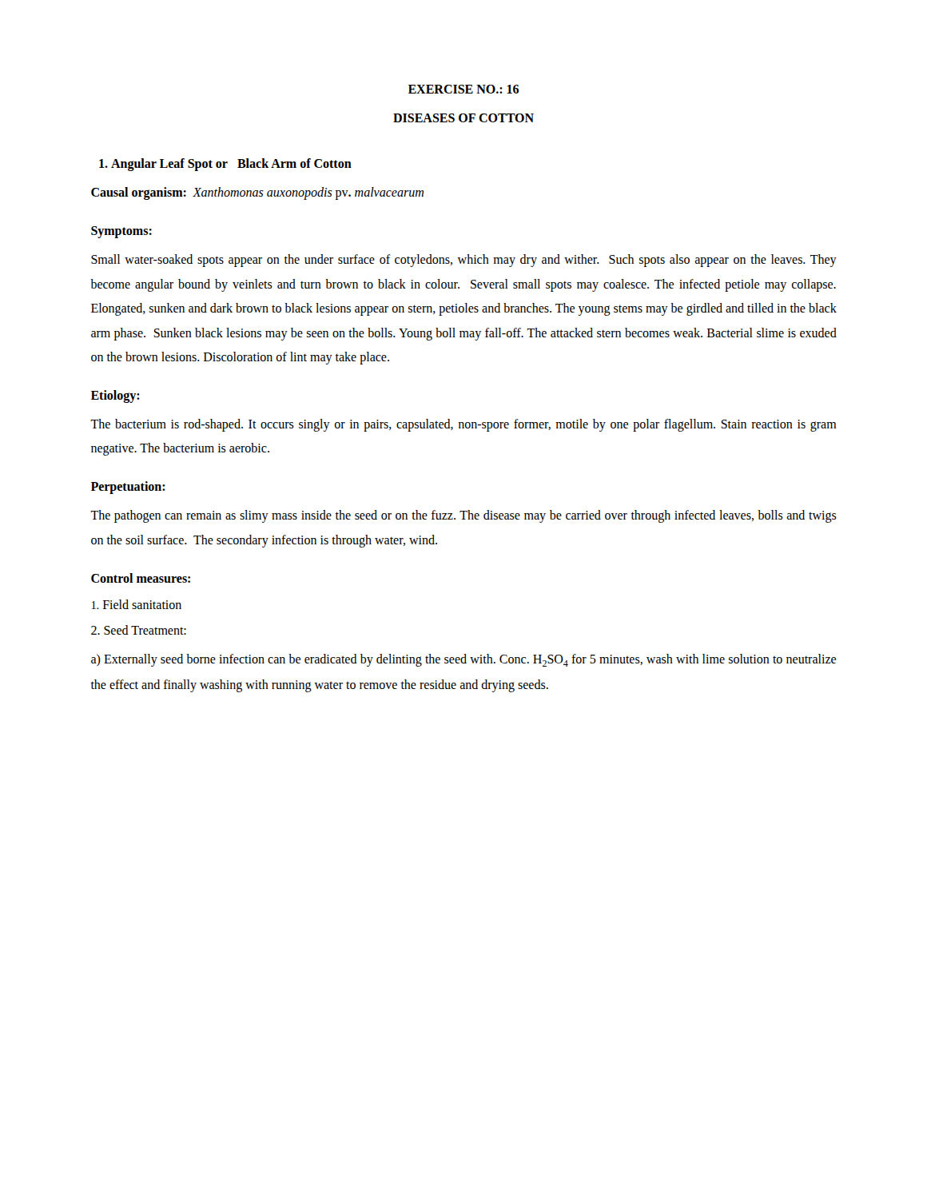EXERCISE NO.: 16
DISEASES OF COTTON
Angular Leaf Spot or Black Arm of Cotton
Causal organism: Xanthomonas auxonopodis pv. malvacearum
Symptoms:
Small water-soaked spots appear on the under surface of cotyledons, which may dry and wither. Such spots also appear on the leaves. They become angular bound by veinlets and turn brown to black in colour. Several small spots may coalesce. The infected petiole may collapse. Elongated, sunken and dark brown to black lesions appear on stern, petioles and branches. The young stems may be girdled and tilled in the black arm phase. Sunken black lesions may be seen on the bolls. Young boll may fall-off. The attacked stern becomes weak. Bacterial slime is exuded on the brown lesions. Discoloration of lint may take place.
Etiology:
The bacterium is rod-shaped. It occurs singly or in pairs, capsulated, non-spore former, motile by one polar flagellum. Stain reaction is gram negative. The bacterium is aerobic.
Perpetuation:
The pathogen can remain as slimy mass inside the seed or on the fuzz. The disease may be carried over through infected leaves, bolls and twigs on the soil surface. The secondary infection is through water, wind.
Control measures:
1. Field sanitation
2. Seed Treatment:
a) Externally seed borne infection can be eradicated by delinting the seed with. Conc. H2SO4 for 5 minutes, wash with lime solution to neutralize the effect and finally washing with running water to remove the residue and drying seeds.